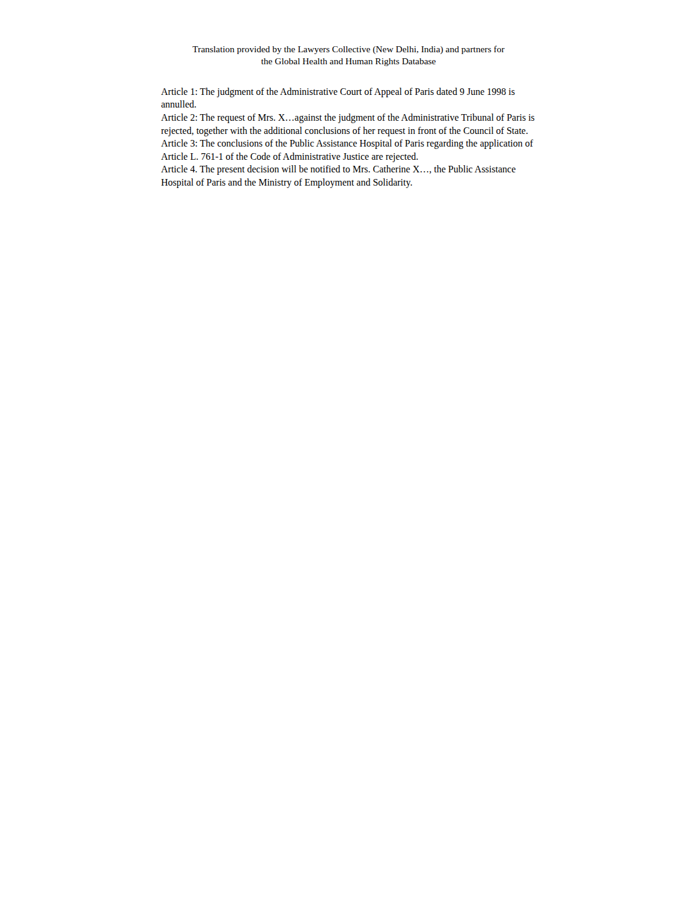Translation provided by the Lawyers Collective (New Delhi, India) and partners for the Global Health and Human Rights Database
Article 1: The judgment of the Administrative Court of Appeal of Paris dated 9 June 1998 is annulled.
Article 2: The request of Mrs. X…against the judgment of the Administrative Tribunal of Paris is rejected, together with the additional conclusions of her request in front of the Council of State.
Article 3: The conclusions of the Public Assistance Hospital of Paris regarding the application of Article L. 761-1 of the Code of Administrative Justice are rejected.
Article 4. The present decision will be notified to Mrs. Catherine X…, the Public Assistance Hospital of Paris and the Ministry of Employment and Solidarity.